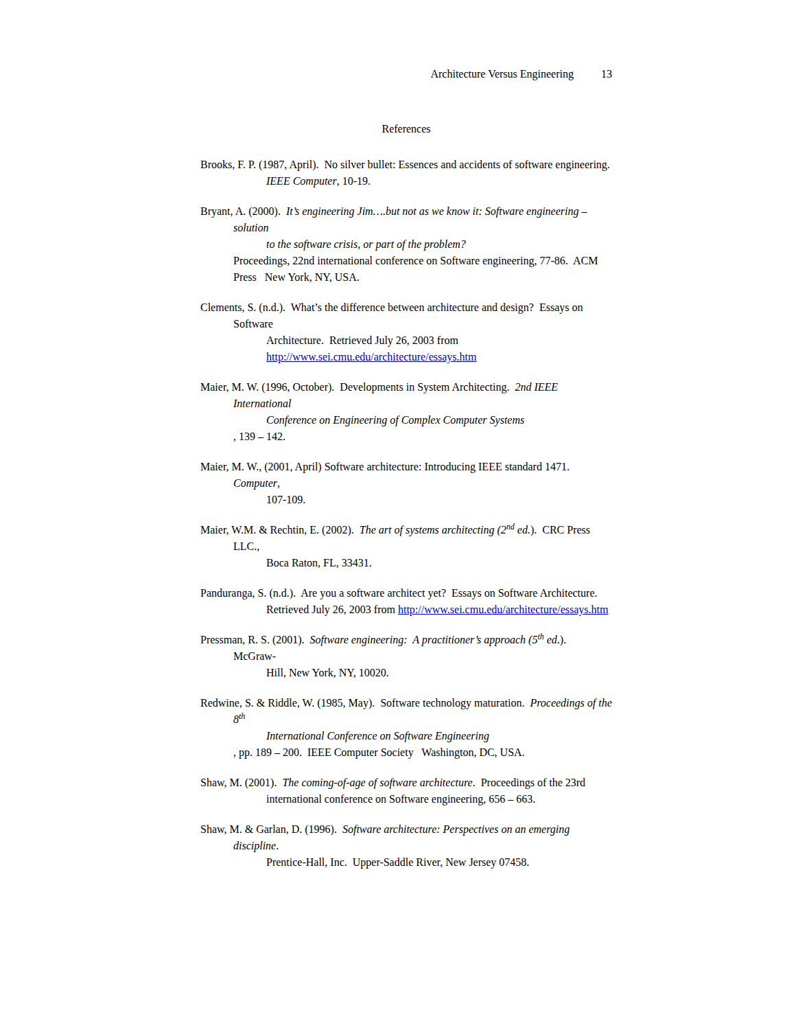Architecture Versus Engineering 13
References
Brooks, F. P. (1987, April). No silver bullet: Essences and accidents of software engineering. IEEE Computer, 10-19.
Bryant, A. (2000). It’s engineering Jim….but not as we know it: Software engineering – solution to the software crisis, or part of the problem? Proceedings, 22nd international conference on Software engineering, 77-86. ACM Press New York, NY, USA.
Clements, S. (n.d.). What’s the difference between architecture and design? Essays on Software Architecture. Retrieved July 26, 2003 from http://www.sei.cmu.edu/architecture/essays.htm
Maier, M. W. (1996, October). Developments in System Architecting. 2nd IEEE International Conference on Engineering of Complex Computer Systems, 139 – 142.
Maier, M. W., (2001, April) Software architecture: Introducing IEEE standard 1471. Computer, 107-109.
Maier, W.M. & Rechtin, E. (2002). The art of systems architecting (2nd ed.). CRC Press LLC., Boca Raton, FL, 33431.
Panduranga, S. (n.d.). Are you a software architect yet? Essays on Software Architecture. Retrieved July 26, 2003 from http://www.sei.cmu.edu/architecture/essays.htm
Pressman, R. S. (2001). Software engineering: A practitioner’s approach (5th ed.). McGraw- Hill, New York, NY, 10020.
Redwine, S. & Riddle, W. (1985, May). Software technology maturation. Proceedings of the 8th International Conference on Software Engineering, pp. 189 – 200. IEEE Computer Society Washington, DC, USA.
Shaw, M. (2001). The coming-of-age of software architecture. Proceedings of the 23rd international conference on Software engineering, 656 – 663.
Shaw, M. & Garlan, D. (1996). Software architecture: Perspectives on an emerging discipline. Prentice-Hall, Inc. Upper-Saddle River, New Jersey 07458.